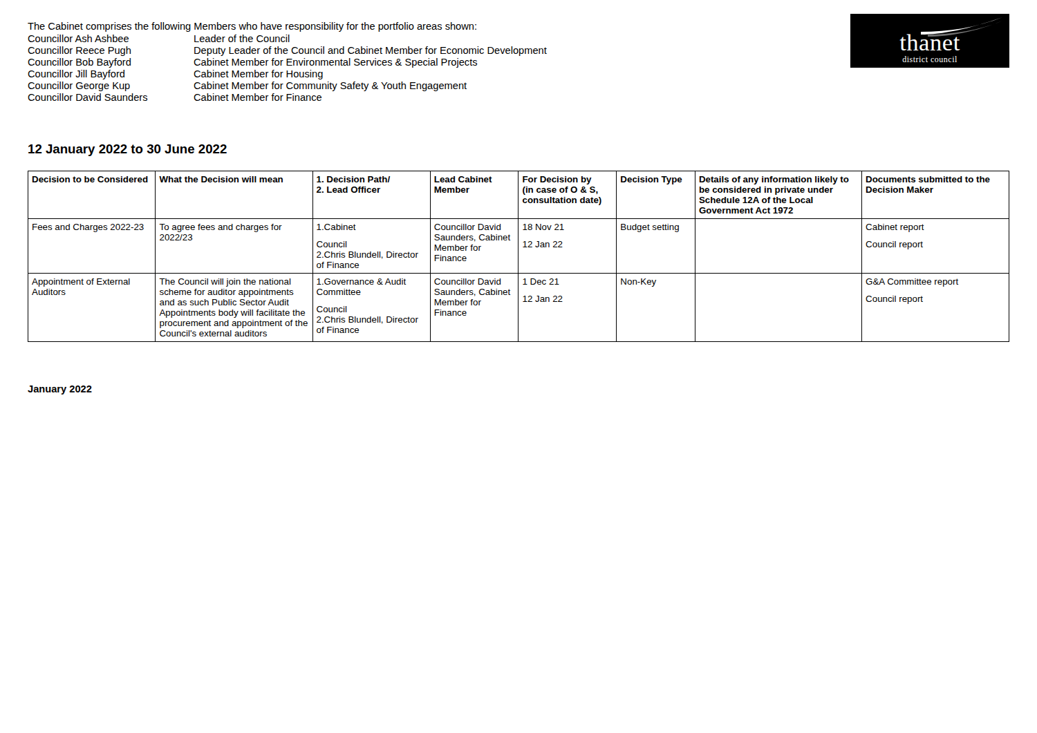thanet
district council
The Cabinet comprises the following Members who have responsibility for the portfolio areas shown:
| Councillor Ash Ashbee | Leader of the Council |
| Councillor Reece Pugh | Deputy Leader of the Council and Cabinet Member for Economic Development |
| Councillor Bob Bayford | Cabinet Member for Environmental Services & Special Projects |
| Councillor Jill Bayford | Cabinet Member for Housing |
| Councillor George Kup | Cabinet Member for Community Safety & Youth Engagement |
| Councillor David Saunders | Cabinet Member for Finance |
12 January 2022 to 30 June 2022
| Decision to be Considered | What the Decision will mean | 1. Decision Path/ 2. Lead Officer | Lead Cabinet Member | For Decision by (in case of O & S, consultation date) | Decision Type | Details of any information likely to be considered in private under Schedule 12A of the Local Government Act 1972 | Documents submitted to the Decision Maker |
| --- | --- | --- | --- | --- | --- | --- | --- |
| Fees and Charges 2022-23 | To agree fees and charges for 2022/23 | 1.Cabinet Council 2.Chris Blundell, Director of Finance | Councillor David Saunders, Cabinet Member for Finance | 18 Nov 21 12 Jan 22 | Budget setting | | Cabinet report Council report |
| Appointment of External Auditors | The Council will join the national scheme for auditor appointments and as such Public Sector Audit Appointments body will facilitate the procurement and appointment of the Council's external auditors | 1.Governance & Audit Committee Council 2.Chris Blundell, Director of Finance | Councillor David Saunders, Cabinet Member for Finance | 1 Dec 21 12 Jan 22 | Non-Key | | G&A Committee report Council report |
January 2022